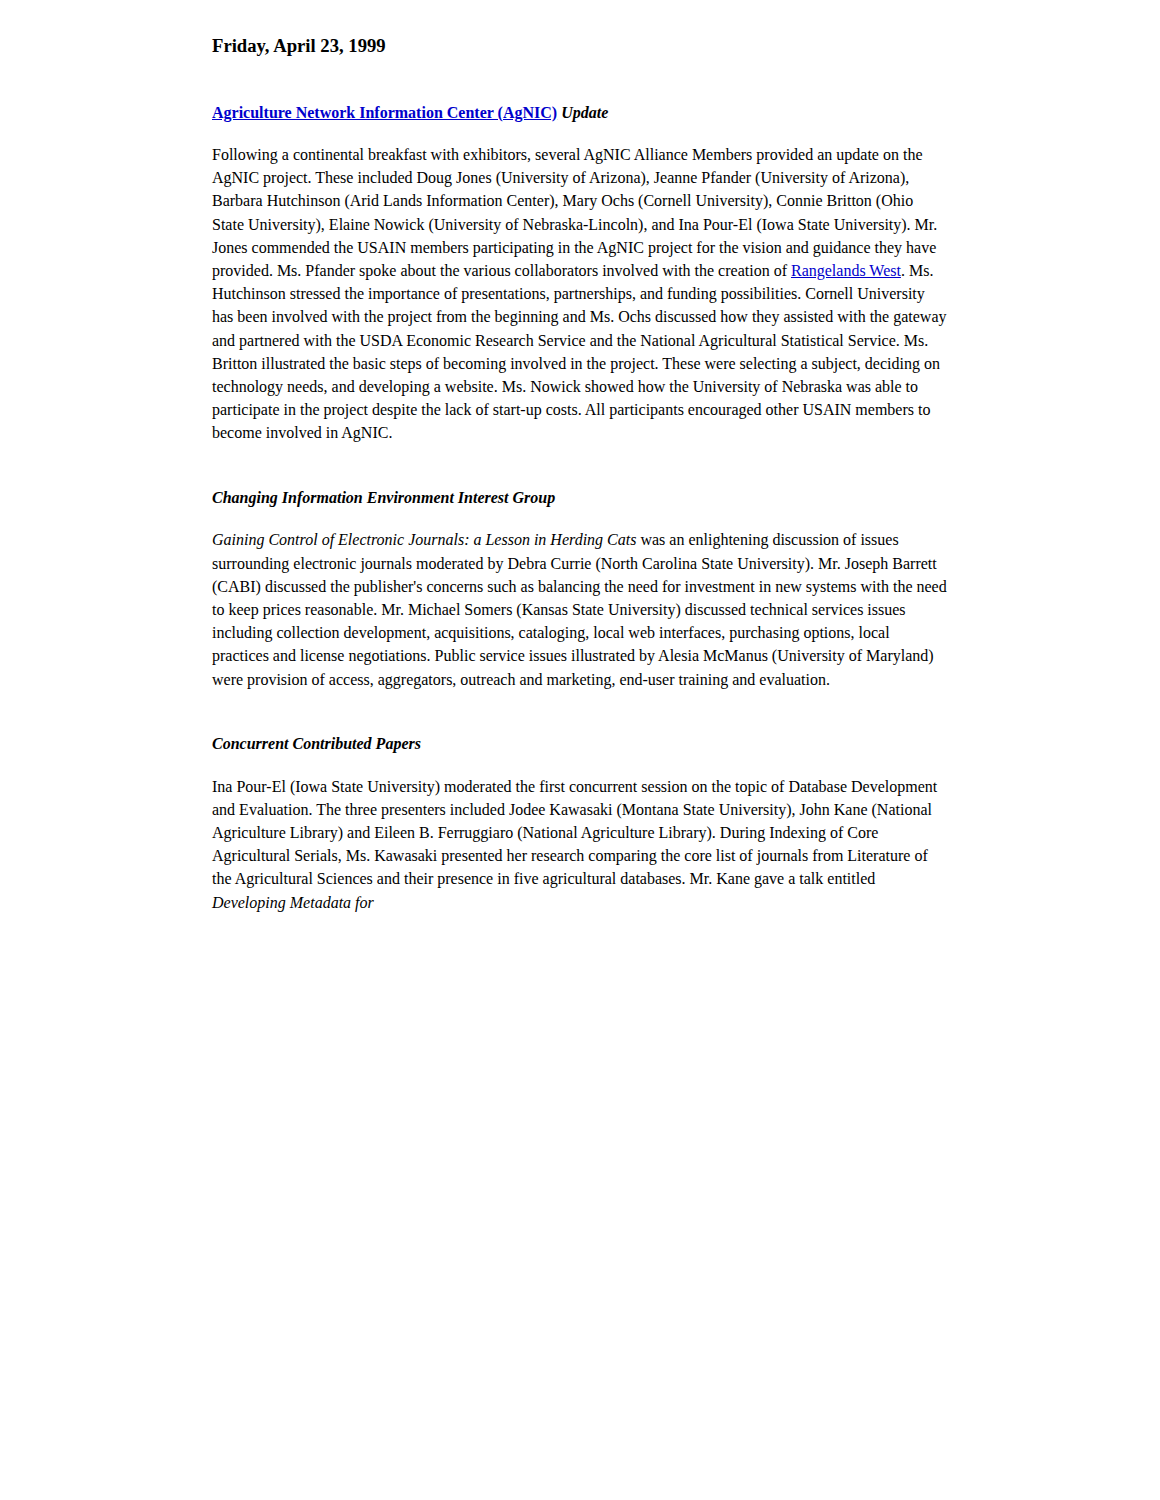Friday, April 23, 1999
Agriculture Network Information Center (AgNIC) Update
Following a continental breakfast with exhibitors, several AgNIC Alliance Members provided an update on the AgNIC project. These included Doug Jones (University of Arizona), Jeanne Pfander (University of Arizona), Barbara Hutchinson (Arid Lands Information Center), Mary Ochs (Cornell University), Connie Britton (Ohio State University), Elaine Nowick (University of Nebraska-Lincoln), and Ina Pour-El (Iowa State University). Mr. Jones commended the USAIN members participating in the AgNIC project for the vision and guidance they have provided. Ms. Pfander spoke about the various collaborators involved with the creation of Rangelands West. Ms. Hutchinson stressed the importance of presentations, partnerships, and funding possibilities. Cornell University has been involved with the project from the beginning and Ms. Ochs discussed how they assisted with the gateway and partnered with the USDA Economic Research Service and the National Agricultural Statistical Service. Ms. Britton illustrated the basic steps of becoming involved in the project. These were selecting a subject, deciding on technology needs, and developing a website. Ms. Nowick showed how the University of Nebraska was able to participate in the project despite the lack of start-up costs. All participants encouraged other USAIN members to become involved in AgNIC.
Changing Information Environment Interest Group
Gaining Control of Electronic Journals: a Lesson in Herding Cats was an enlightening discussion of issues surrounding electronic journals moderated by Debra Currie (North Carolina State University). Mr. Joseph Barrett (CABI) discussed the publisher's concerns such as balancing the need for investment in new systems with the need to keep prices reasonable. Mr. Michael Somers (Kansas State University) discussed technical services issues including collection development, acquisitions, cataloging, local web interfaces, purchasing options, local practices and license negotiations. Public service issues illustrated by Alesia McManus (University of Maryland) were provision of access, aggregators, outreach and marketing, end-user training and evaluation.
Concurrent Contributed Papers
Ina Pour-El (Iowa State University) moderated the first concurrent session on the topic of Database Development and Evaluation. The three presenters included Jodee Kawasaki (Montana State University), John Kane (National Agriculture Library) and Eileen B. Ferruggiaro (National Agriculture Library). During Indexing of Core Agricultural Serials, Ms. Kawasaki presented her research comparing the core list of journals from Literature of the Agricultural Sciences and their presence in five agricultural databases. Mr. Kane gave a talk entitled Developing Metadata for